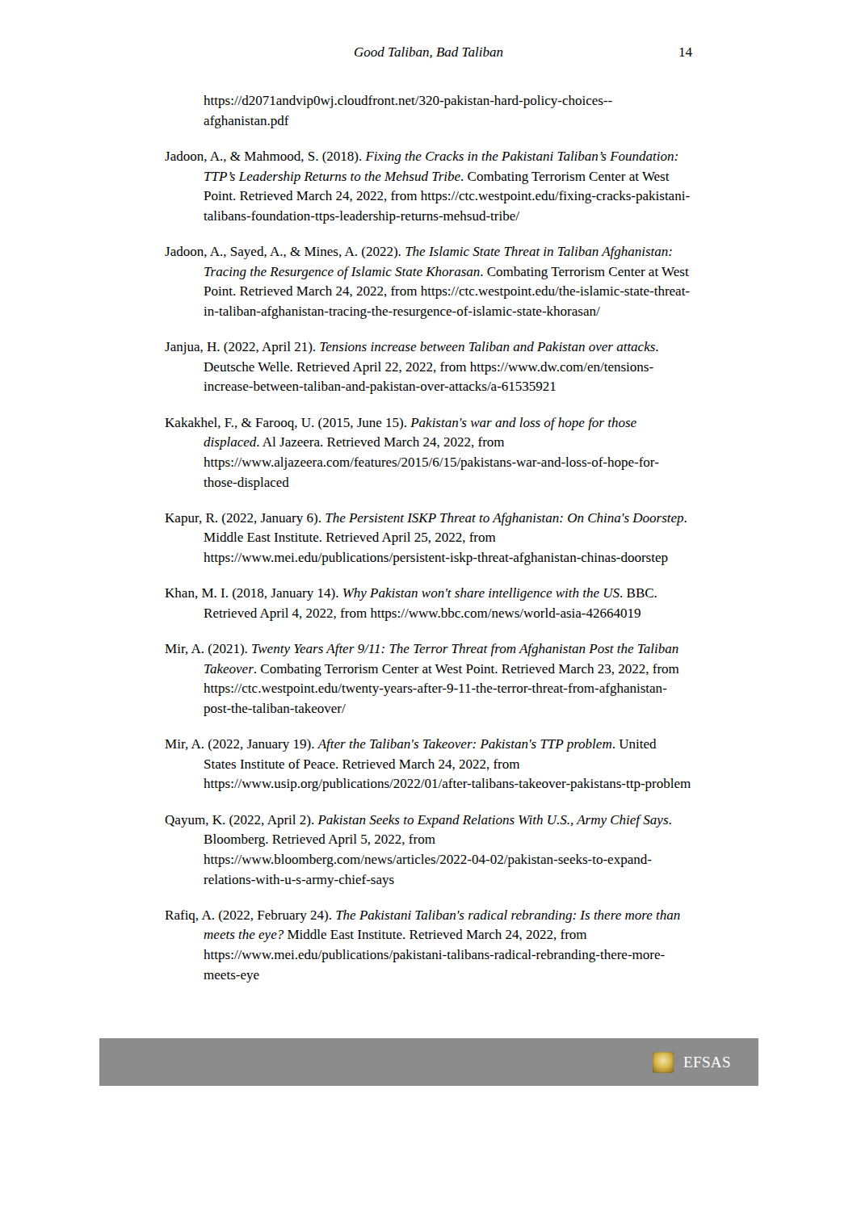Good Taliban, Bad Taliban 14
https://d2071andvip0wj.cloudfront.net/320-pakistan-hard-policy-choices--afghanistan.pdf
Jadoon, A., & Mahmood, S. (2018). Fixing the Cracks in the Pakistani Taliban’s Foundation: TTP’s Leadership Returns to the Mehsud Tribe. Combating Terrorism Center at West Point. Retrieved March 24, 2022, from https://ctc.westpoint.edu/fixing-cracks-pakistani-talibans-foundation-ttps-leadership-returns-mehsud-tribe/
Jadoon, A., Sayed, A., & Mines, A. (2022). The Islamic State Threat in Taliban Afghanistan: Tracing the Resurgence of Islamic State Khorasan. Combating Terrorism Center at West Point. Retrieved March 24, 2022, from https://ctc.westpoint.edu/the-islamic-state-threat-in-taliban-afghanistan-tracing-the-resurgence-of-islamic-state-khorasan/
Janjua, H. (2022, April 21). Tensions increase between Taliban and Pakistan over attacks. Deutsche Welle. Retrieved April 22, 2022, from https://www.dw.com/en/tensions-increase-between-taliban-and-pakistan-over-attacks/a-61535921
Kakakhel, F., & Farooq, U. (2015, June 15). Pakistan's war and loss of hope for those displaced. Al Jazeera. Retrieved March 24, 2022, from https://www.aljazeera.com/features/2015/6/15/pakistans-war-and-loss-of-hope-for-those-displaced
Kapur, R. (2022, January 6). The Persistent ISKP Threat to Afghanistan: On China's Doorstep. Middle East Institute. Retrieved April 25, 2022, from https://www.mei.edu/publications/persistent-iskp-threat-afghanistan-chinas-doorstep
Khan, M. I. (2018, January 14). Why Pakistan won't share intelligence with the US. BBC. Retrieved April 4, 2022, from https://www.bbc.com/news/world-asia-42664019
Mir, A. (2021). Twenty Years After 9/11: The Terror Threat from Afghanistan Post the Taliban Takeover. Combating Terrorism Center at West Point. Retrieved March 23, 2022, from https://ctc.westpoint.edu/twenty-years-after-9-11-the-terror-threat-from-afghanistan-post-the-taliban-takeover/
Mir, A. (2022, January 19). After the Taliban's Takeover: Pakistan's TTP problem. United States Institute of Peace. Retrieved March 24, 2022, from https://www.usip.org/publications/2022/01/after-talibans-takeover-pakistans-ttp-problem
Qayum, K. (2022, April 2). Pakistan Seeks to Expand Relations With U.S., Army Chief Says. Bloomberg. Retrieved April 5, 2022, from https://www.bloomberg.com/news/articles/2022-04-02/pakistan-seeks-to-expand-relations-with-u-s-army-chief-says
Rafiq, A. (2022, February 24). The Pakistani Taliban's radical rebranding: Is there more than meets the eye? Middle East Institute. Retrieved March 24, 2022, from https://www.mei.edu/publications/pakistani-talibans-radical-rebranding-there-more-meets-eye
EFSAS